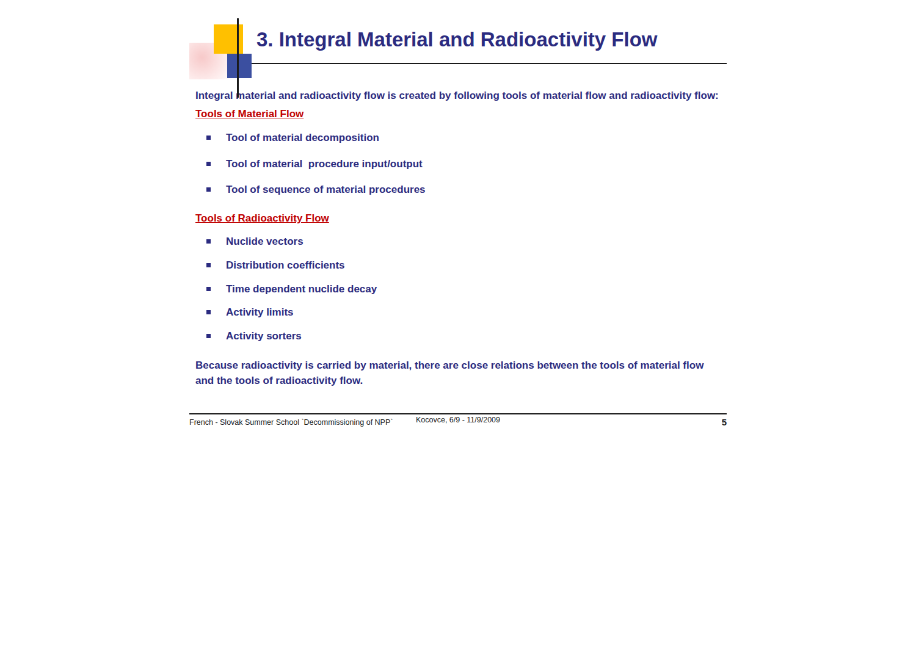3. Integral Material and Radioactivity Flow
Integral material and radioactivity flow is created by following tools of material flow and radioactivity flow:
Tools of Material Flow
Tool of material decomposition
Tool of material procedure input/output
Tool of sequence of material procedures
Tools of Radioactivity Flow
Nuclide vectors
Distribution coefficients
Time dependent nuclide decay
Activity limits
Activity sorters
Because radioactivity is carried by material, there are close relations between the tools of material flow and the tools of radioactivity flow.
French - Slovak Summer School `Decommissioning of NPP` Kocovce, 6/9 - 11/9/2009 5